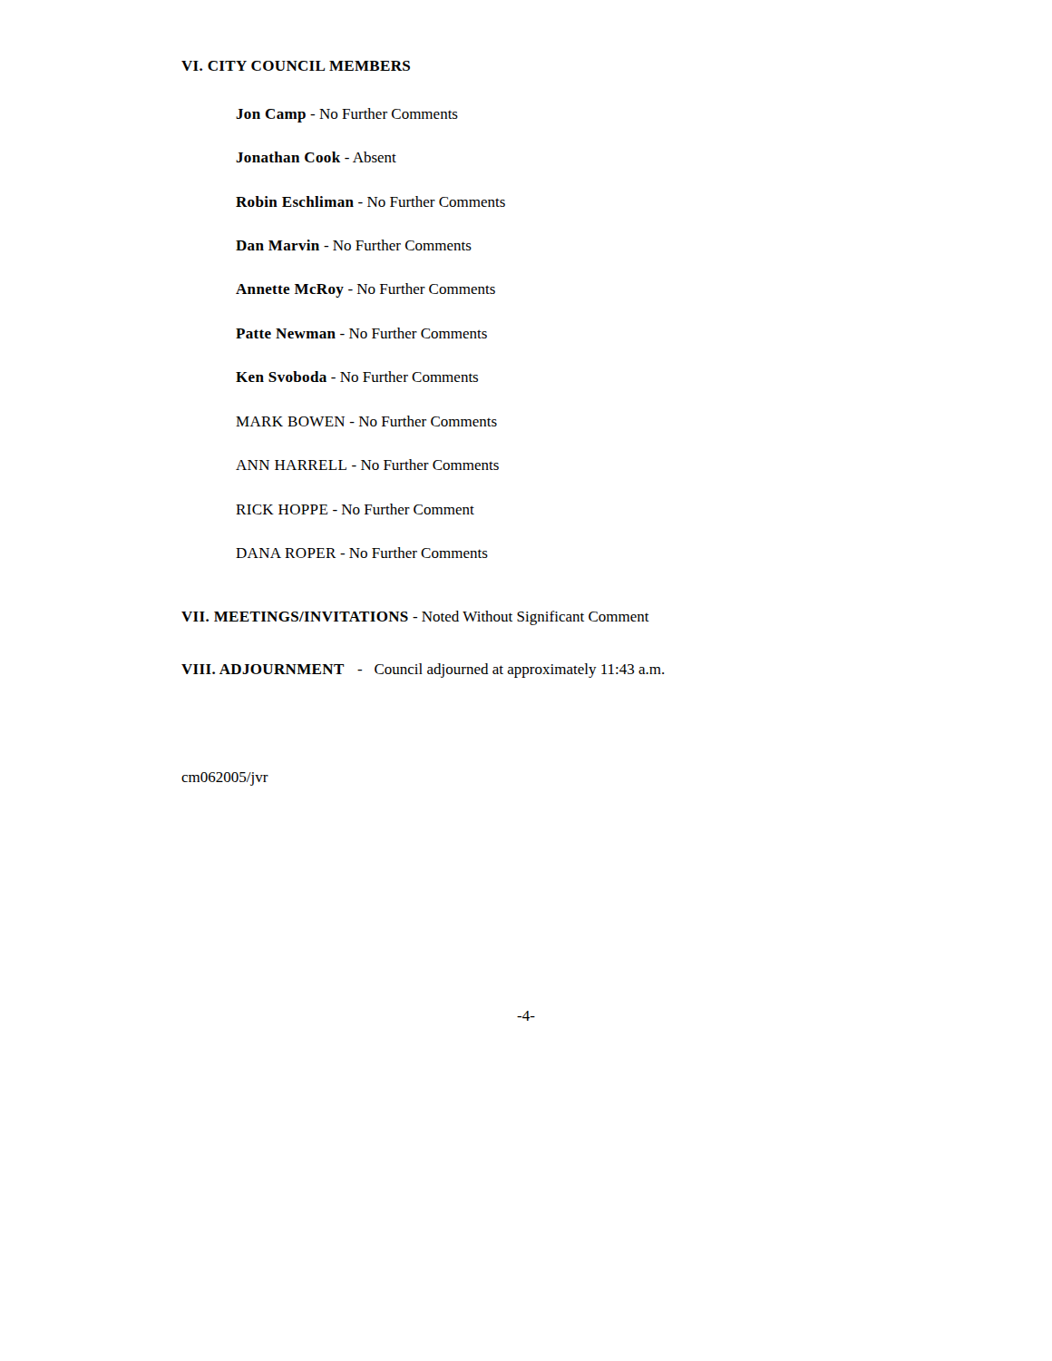VI. City Council Members
Jon Camp - No Further Comments
Jonathan Cook - Absent
Robin Eschliman - No Further Comments
Dan Marvin - No Further Comments
Annette McRoy - No Further Comments
Patte Newman - No Further Comments
Ken Svoboda - No Further Comments
MARK BOWEN - No Further Comments
ANN HARRELL - No Further Comments
RICK HOPPE - No Further Comment
DANA ROPER - No Further Comments
VII. MEETINGS/INVITATIONS - Noted Without Significant Comment
VIII. ADJOURNMENT - Council adjourned at approximately 11:43 a.m.
cm062005/jvr
-4-